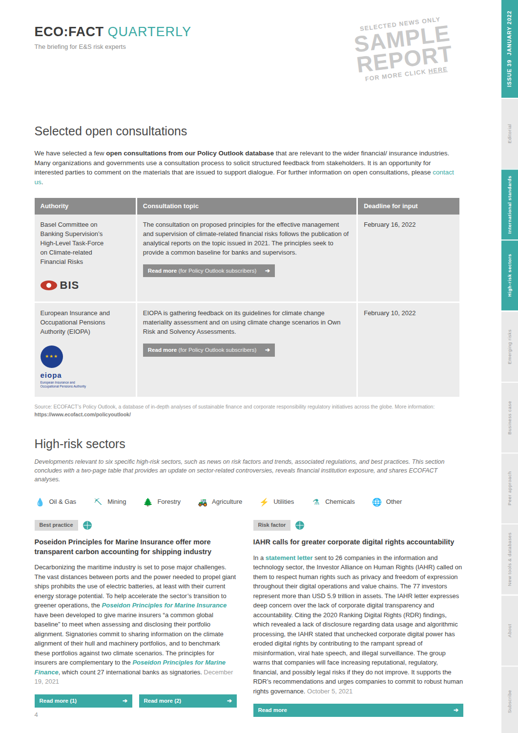ISSUE 39 JANUARY 2022
Editorial
International standards
High-risk sectors
Emerging risks
Business case
Peer approach
New tools & databases
About
Subscribe
ECO:FACT QUARTERLY
The briefing for E&S risk experts
SELECTED NEWS ONLY
SAMPLE
REPORT
FOR MORE CLICK HERE
Selected open consultations
We have selected a few open consultations from our Policy Outlook database that are relevant to the wider financial/ insurance industries. Many organizations and governments use a consultation process to solicit structured feedback from stakeholders. It is an opportunity for interested parties to comment on the materials that are issued to support dialogue. For further information on open consultations, please contact us.
| Authority | Consultation topic | Deadline for input |
| --- | --- | --- |
| Basel Committee on Banking Supervision’s High-Level Task-Force on Climate-related Financial Risks BIS | The consultation on proposed principles for the effective management and supervision of climate-related financial risks follows the publication of analytical reports on the topic issued in 2021. The principles seek to provide a common baseline for banks and supervisors. Read more (for Policy Outlook subscribers) ➔ | February 16, 2022 |
| European Insurance and Occupational Pensions Authority (EIOPA) ★★★ eiopa European Insurance and Occupational Pensions Authority | EIOPA is gathering feedback on its guidelines for climate change materiality assessment and on using climate change scenarios in Own Risk and Solvency Assessments. Read more (for Policy Outlook subscribers) ➔ | February 10, 2022 |
Source: ECOFACT’s Policy Outlook, a database of in-depth analyses of sustainable finance and corporate responsibility regulatory initiatives across the globe. More information: https://www.ecofact.com/policyoutlook/
High-risk sectors
Developments relevant to six specific high-risk sectors, such as news on risk factors and trends, associated regulations, and best practices. This section concludes with a two-page table that provides an update on sector-related controversies, reveals financial institution exposure, and shares ECOFACT analyses.
💧 Oil & Gas
⛏ Mining
🌲 Forestry
🚜 Agriculture
⚡ Utilities
⚗ Chemicals
🌐 Other
Best practice
Poseidon Principles for Marine Insurance offer more
transparent carbon accounting for shipping industry
Decarbonizing the maritime industry is set to pose major challenges. The vast distances between ports and the power needed to propel giant ships prohibits the use of electric batteries, at least with their current energy storage potential. To help accelerate the sector’s transition to greener operations, the Poseidon Principles for Marine Insurance have been developed to give marine insurers “a common global baseline” to meet when assessing and disclosing their portfolio alignment. Signatories commit to sharing information on the climate alignment of their hull and machinery portfolios, and to benchmark these portfolios against two climate scenarios. The principles for insurers are complementary to the Poseidon Principles for Marine Finance, which count 27 international banks as signatories. December 19, 2021
Read more (1)➔
Read more (2)➔
Risk factor
IAHR calls for greater corporate digital rights accountability
In a statement letter sent to 26 companies in the information and technology sector, the Investor Alliance on Human Rights (IAHR) called on them to respect human rights such as privacy and freedom of expression throughout their digital operations and value chains. The 77 investors represent more than USD 5.9 trillion in assets. The IAHR letter expresses deep concern over the lack of corporate digital transparency and accountability. Citing the 2020 Ranking Digital Rights (RDR) findings, which revealed a lack of disclosure regarding data usage and algorithmic processing, the IAHR stated that unchecked corporate digital power has eroded digital rights by contributing to the rampant spread of misinformation, viral hate speech, and illegal surveillance. The group warns that companies will face increasing reputational, regulatory, financial, and possibly legal risks if they do not improve. It supports the RDR’s recommendations and urges companies to commit to robust human rights governance. October 5, 2021
Read more➔
4